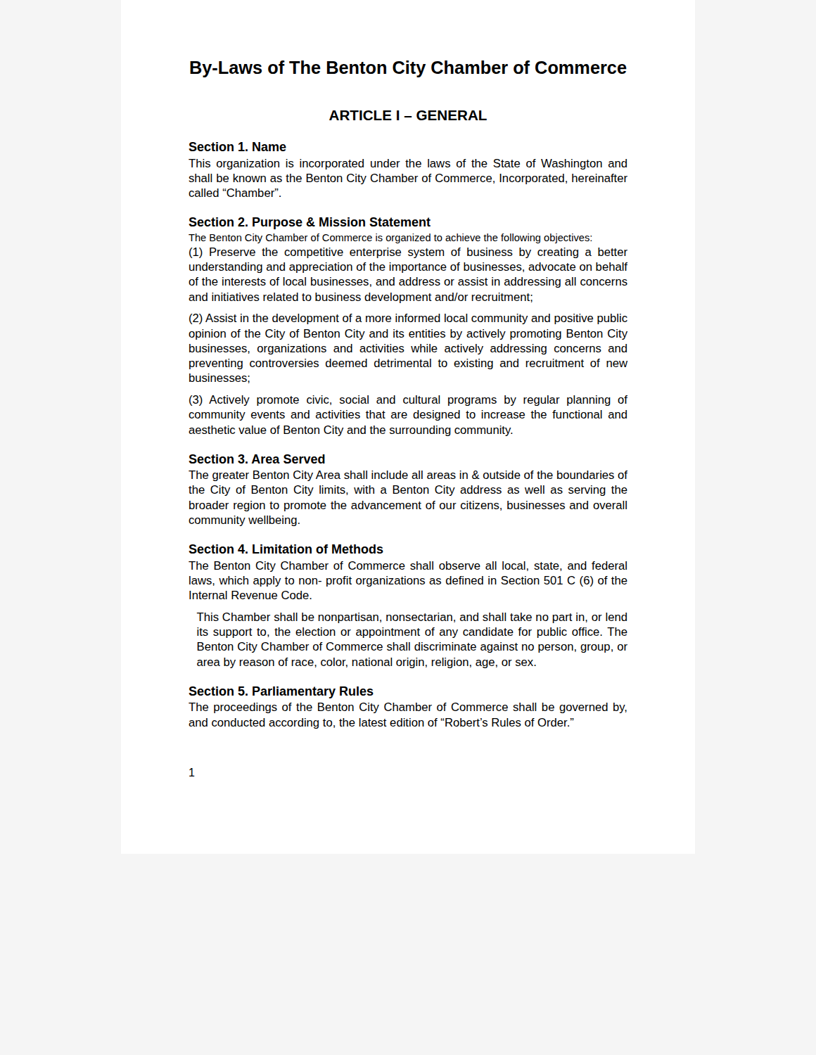By-Laws of The Benton City Chamber of Commerce
ARTICLE I – GENERAL
Section 1. Name
This organization is incorporated under the laws of the State of Washington and shall be known as the Benton City Chamber of Commerce, Incorporated, hereinafter called “Chamber”.
Section 2. Purpose & Mission Statement
The Benton City Chamber of Commerce is organized to achieve the following objectives:
(1) Preserve the competitive enterprise system of business by creating a better understanding and appreciation of the importance of businesses, advocate on behalf of the interests of local businesses, and address or assist in addressing all concerns and initiatives related to business development and/or recruitment;
(2) Assist in the development of a more informed local community and positive public opinion of the City of Benton City and its entities by actively promoting Benton City businesses, organizations and activities while actively addressing concerns and preventing controversies deemed detrimental to existing and recruitment of new businesses;
(3) Actively promote civic, social and cultural programs by regular planning of community events and activities that are designed to increase the functional and aesthetic value of Benton City and the surrounding community.
Section 3. Area Served
The greater Benton City Area shall include all areas in & outside of the boundaries of the City of Benton City limits, with a Benton City address as well as serving the broader region to promote the advancement of our citizens, businesses and overall community wellbeing.
Section 4. Limitation of Methods
The Benton City Chamber of Commerce shall observe all local, state, and federal laws, which apply to non- profit organizations as defined in Section 501 C (6) of the Internal Revenue Code.
This Chamber shall be nonpartisan, nonsectarian, and shall take no part in, or lend its support to, the election or appointment of any candidate for public office. The Benton City Chamber of Commerce shall discriminate against no person, group, or area by reason of race, color, national origin, religion, age, or sex.
Section 5. Parliamentary Rules
The proceedings of the Benton City Chamber of Commerce shall be governed by, and conducted according to, the latest edition of “Robert’s Rules of Order.”
1